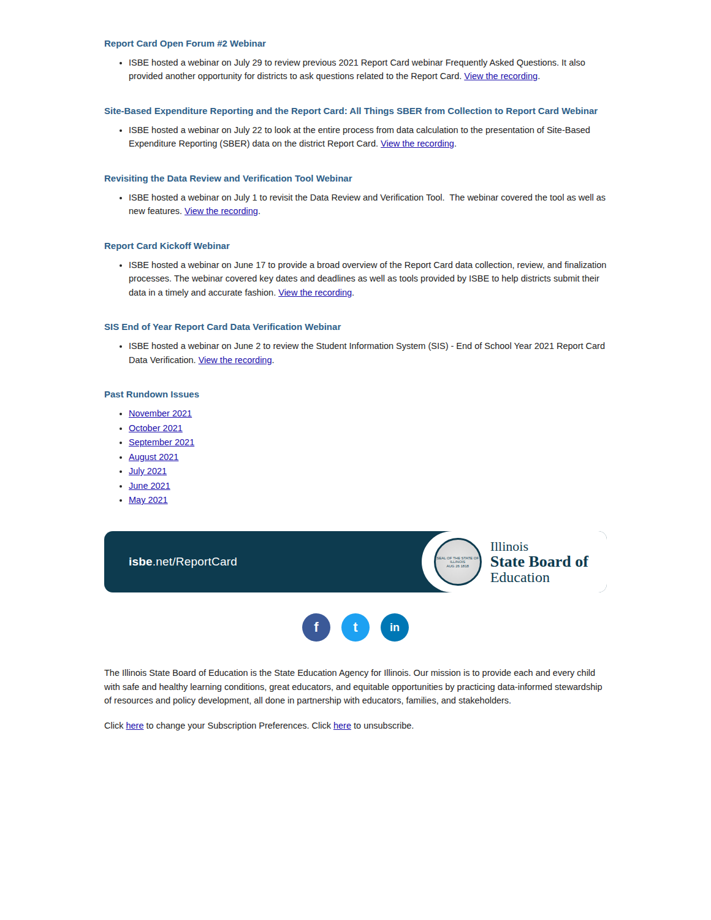Report Card Open Forum #2 Webinar
ISBE hosted a webinar on July 29 to review previous 2021 Report Card webinar Frequently Asked Questions. It also provided another opportunity for districts to ask questions related to the Report Card. View the recording.
Site-Based Expenditure Reporting and the Report Card: All Things SBER from Collection to Report Card Webinar
ISBE hosted a webinar on July 22 to look at the entire process from data calculation to the presentation of Site-Based Expenditure Reporting (SBER) data on the district Report Card. View the recording.
Revisiting the Data Review and Verification Tool Webinar
ISBE hosted a webinar on July 1 to revisit the Data Review and Verification Tool. The webinar covered the tool as well as new features. View the recording.
Report Card Kickoff Webinar
ISBE hosted a webinar on June 17 to provide a broad overview of the Report Card data collection, review, and finalization processes. The webinar covered key dates and deadlines as well as tools provided by ISBE to help districts submit their data in a timely and accurate fashion. View the recording.
SIS End of Year Report Card Data Verification Webinar
ISBE hosted a webinar on June 2 to review the Student Information System (SIS) - End of School Year 2021 Report Card Data Verification. View the recording.
Past Rundown Issues
November 2021
October 2021
September 2021
August 2021
July 2021
June 2021
May 2021
isbe.net/ReportCard
SEAL OF THE STATE OF ILLINOIS
AUG 26 1818
Illinois
State Board of
Education
f
t
in
The Illinois State Board of Education is the State Education Agency for Illinois. Our mission is to provide each and every child with safe and healthy learning conditions, great educators, and equitable opportunities by practicing data-informed stewardship of resources and policy development, all done in partnership with educators, families, and stakeholders.
Click here to change your Subscription Preferences. Click here to unsubscribe.